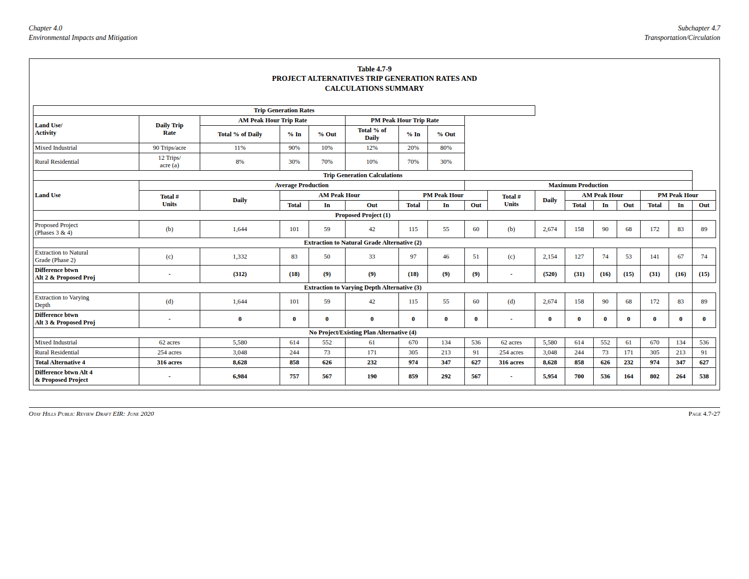Chapter 4.0
Environmental Impacts and Mitigation
Subchapter 4.7
Transportation/Circulation
Table 4.7-9
PROJECT ALTERNATIVES TRIP GENERATION RATES AND
CALCULATIONS SUMMARY
| Trip Generation Rates |
| Land Use/ Activity | Daily Trip Rate | AM Peak Hour Trip Rate | PM Peak Hour Trip Rate | |
| Total % of Daily | % In | % Out | Total % of Daily | % In | % Out | |
| Mixed Industrial | 90 Trips/acre | 11% | 90% | 10% | 12% | 20% | 80% | |
| Rural Residential | 12 Trips/ acre (a) | 8% | 30% | 70% | 10% | 70% | 30% | |
| Trip Generation Calculations |
| Land Use | Average Production | Maximum Production |
| Total # Units | Daily | AM Peak Hour | PM Peak Hour | Total # Units | Daily | AM Peak Hour | PM Peak Hour |
| Total | In | Out | Total | In | Out | Total | In | Out | Total | In | Out |
| Proposed Project (1) |
| Proposed Project (Phases 3 & 4) | (b) | 1,644 | 101 | 59 | 42 | 115 | 55 | 60 | (b) | 2,674 | 158 | 90 | 68 | 172 | 83 | 89 |
| Extraction to Natural Grade Alternative (2) |
| Extraction to Natural Grade (Phase 2) | (c) | 1,332 | 83 | 50 | 33 | 97 | 46 | 51 | (c) | 2,154 | 127 | 74 | 53 | 141 | 67 | 74 |
| Difference btwn Alt 2 & Proposed Proj | - | (312) | (18) | (9) | (9) | (18) | (9) | (9) | - | (520) | (31) | (16) | (15) | (31) | (16) | (15) |
| Extraction to Varying Depth Alternative (3) |
| Extraction to Varying Depth | (d) | 1,644 | 101 | 59 | 42 | 115 | 55 | 60 | (d) | 2,674 | 158 | 90 | 68 | 172 | 83 | 89 |
| Difference btwn Alt 3 & Proposed Proj | - | 0 | 0 | 0 | 0 | 0 | 0 | 0 | - | 0 | 0 | 0 | 0 | 0 | 0 | 0 |
| No Project/Existing Plan Alternative (4) |
| Mixed Industrial | 62 acres | 5,580 | 614 | 552 | 61 | 670 | 134 | 536 | 62 acres | 5,580 | 614 | 552 | 61 | 670 | 134 | 536 |
| Rural Residential | 254 acres | 3,048 | 244 | 73 | 171 | 305 | 213 | 91 | 254 acres | 3,048 | 244 | 73 | 171 | 305 | 213 | 91 |
| Total Alternative 4 | 316 acres | 8,628 | 858 | 626 | 232 | 974 | 347 | 627 | 316 acres | 8,628 | 858 | 626 | 232 | 974 | 347 | 627 |
| Difference btwn Alt 4 & Proposed Project | - | 6,984 | 757 | 567 | 190 | 859 | 292 | 567 | - | 5,954 | 700 | 536 | 164 | 802 | 264 | 538 |
Otay Hills Public Review Draft EIR: June 2020
Page 4.7-27